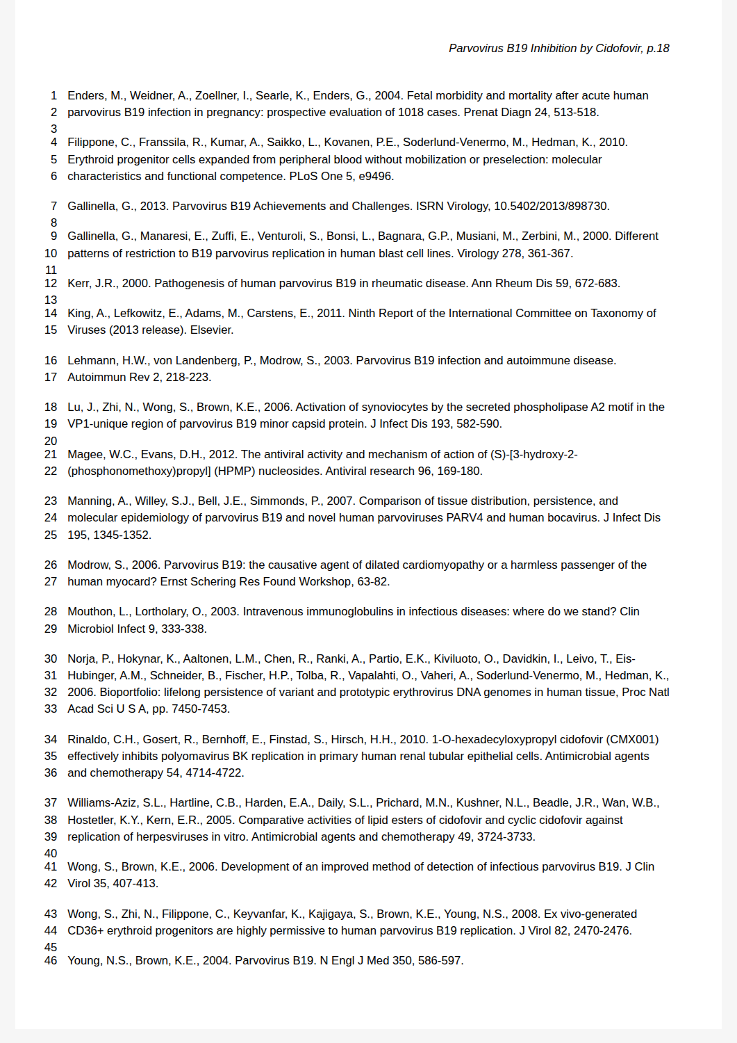Parvovirus B19 Inhibition by Cidofovir, p.18
1
2
3
Enders, M., Weidner, A., Zoellner, I., Searle, K., Enders, G., 2004. Fetal morbidity and mortality after acute human parvovirus B19 infection in pregnancy: prospective evaluation of 1018 cases. Prenat Diagn 24, 513-518.
4
5
6
Filippone, C., Franssila, R., Kumar, A., Saikko, L., Kovanen, P.E., Soderlund-Venermo, M., Hedman, K., 2010. Erythroid progenitor cells expanded from peripheral blood without mobilization or preselection: molecular characteristics and functional competence. PLoS One 5, e9496.
7
8
Gallinella, G., 2013. Parvovirus B19 Achievements and Challenges. ISRN Virology, 10.5402/2013/898730.
9
10
11
Gallinella, G., Manaresi, E., Zuffi, E., Venturoli, S., Bonsi, L., Bagnara, G.P., Musiani, M., Zerbini, M., 2000. Different patterns of restriction to B19 parvovirus replication in human blast cell lines. Virology 278, 361-367.
12
13
Kerr, J.R., 2000. Pathogenesis of human parvovirus B19 in rheumatic disease. Ann Rheum Dis 59, 672-683.
14
15
King, A., Lefkowitz, E., Adams, M., Carstens, E., 2011. Ninth Report of the International Committee on Taxonomy of Viruses (2013 release). Elsevier.
16
17
Lehmann, H.W., von Landenberg, P., Modrow, S., 2003. Parvovirus B19 infection and autoimmune disease. Autoimmun Rev 2, 218-223.
18
19
20
Lu, J., Zhi, N., Wong, S., Brown, K.E., 2006. Activation of synoviocytes by the secreted phospholipase A2 motif in the VP1-unique region of parvovirus B19 minor capsid protein. J Infect Dis 193, 582-590.
21
22
Magee, W.C., Evans, D.H., 2012. The antiviral activity and mechanism of action of (S)-[3-hydroxy-2-(phosphonomethoxy)propyl] (HPMP) nucleosides. Antiviral research 96, 169-180.
23
24
25
Manning, A., Willey, S.J., Bell, J.E., Simmonds, P., 2007. Comparison of tissue distribution, persistence, and molecular epidemiology of parvovirus B19 and novel human parvoviruses PARV4 and human bocavirus. J Infect Dis 195, 1345-1352.
26
27
Modrow, S., 2006. Parvovirus B19: the causative agent of dilated cardiomyopathy or a harmless passenger of the human myocard? Ernst Schering Res Found Workshop, 63-82.
28
29
Mouthon, L., Lortholary, O., 2003. Intravenous immunoglobulins in infectious diseases: where do we stand? Clin Microbiol Infect 9, 333-338.
30
31
32
33
Norja, P., Hokynar, K., Aaltonen, L.M., Chen, R., Ranki, A., Partio, E.K., Kiviluoto, O., Davidkin, I., Leivo, T., Eis-Hubinger, A.M., Schneider, B., Fischer, H.P., Tolba, R., Vapalahti, O., Vaheri, A., Soderlund-Venermo, M., Hedman, K., 2006. Bioportfolio: lifelong persistence of variant and prototypic erythrovirus DNA genomes in human tissue, Proc Natl Acad Sci U S A, pp. 7450-7453.
34
35
36
Rinaldo, C.H., Gosert, R., Bernhoff, E., Finstad, S., Hirsch, H.H., 2010. 1-O-hexadecyloxypropyl cidofovir (CMX001) effectively inhibits polyomavirus BK replication in primary human renal tubular epithelial cells. Antimicrobial agents and chemotherapy 54, 4714-4722.
37
38
39
40
Williams-Aziz, S.L., Hartline, C.B., Harden, E.A., Daily, S.L., Prichard, M.N., Kushner, N.L., Beadle, J.R., Wan, W.B., Hostetler, K.Y., Kern, E.R., 2005. Comparative activities of lipid esters of cidofovir and cyclic cidofovir against replication of herpesviruses in vitro. Antimicrobial agents and chemotherapy 49, 3724-3733.
41
42
Wong, S., Brown, K.E., 2006. Development of an improved method of detection of infectious parvovirus B19. J Clin Virol 35, 407-413.
43
44
45
Wong, S., Zhi, N., Filippone, C., Keyvanfar, K., Kajigaya, S., Brown, K.E., Young, N.S., 2008. Ex vivo-generated CD36+ erythroid progenitors are highly permissive to human parvovirus B19 replication. J Virol 82, 2470-2476.
46
Young, N.S., Brown, K.E., 2004. Parvovirus B19. N Engl J Med 350, 586-597.